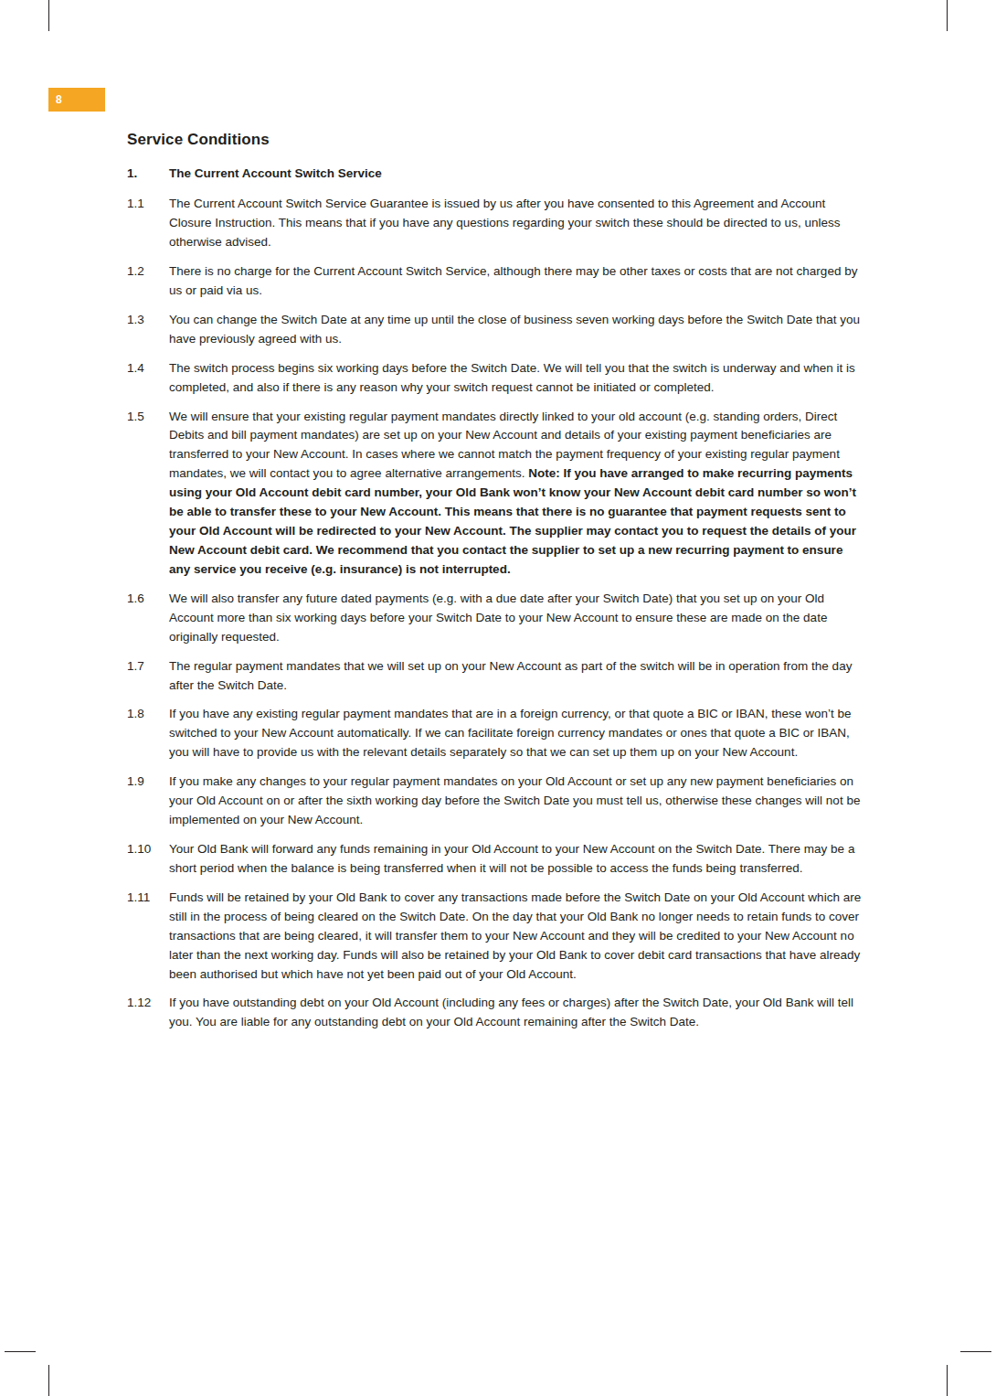8
Service Conditions
1.
The Current Account Switch Service
1.1
The Current Account Switch Service Guarantee is issued by us after you have consented to this Agreement and Account Closure Instruction. This means that if you have any questions regarding your switch these should be directed to us, unless otherwise advised.
1.2
There is no charge for the Current Account Switch Service, although there may be other taxes or costs that are not charged by us or paid via us.
1.3
You can change the Switch Date at any time up until the close of business seven working days before the Switch Date that you have previously agreed with us.
1.4
The switch process begins six working days before the Switch Date. We will tell you that the switch is underway and when it is completed, and also if there is any reason why your switch request cannot be initiated or completed.
1.5
We will ensure that your existing regular payment mandates directly linked to your old account (e.g. standing orders, Direct Debits and bill payment mandates) are set up on your New Account and details of your existing payment beneficiaries are transferred to your New Account. In cases where we cannot match the payment frequency of your existing regular payment mandates, we will contact you to agree alternative arrangements. Note: If you have arranged to make recurring payments using your Old Account debit card number, your Old Bank won’t know your New Account debit card number so won’t be able to transfer these to your New Account. This means that there is no guarantee that payment requests sent to your Old Account will be redirected to your New Account. The supplier may contact you to request the details of your New Account debit card. We recommend that you contact the supplier to set up a new recurring payment to ensure any service you receive (e.g. insurance) is not interrupted.
1.6
We will also transfer any future dated payments (e.g. with a due date after your Switch Date) that you set up on your Old Account more than six working days before your Switch Date to your New Account to ensure these are made on the date originally requested.
1.7
The regular payment mandates that we will set up on your New Account as part of the switch will be in operation from the day after the Switch Date.
1.8
If you have any existing regular payment mandates that are in a foreign currency, or that quote a BIC or IBAN, these won’t be switched to your New Account automatically. If we can facilitate foreign currency mandates or ones that quote a BIC or IBAN, you will have to provide us with the relevant details separately so that we can set up them up on your New Account.
1.9
If you make any changes to your regular payment mandates on your Old Account or set up any new payment beneficiaries on your Old Account on or after the sixth working day before the Switch Date you must tell us, otherwise these changes will not be implemented on your New Account.
1.10
Your Old Bank will forward any funds remaining in your Old Account to your New Account on the Switch Date. There may be a short period when the balance is being transferred when it will not be possible to access the funds being transferred.
1.11
Funds will be retained by your Old Bank to cover any transactions made before the Switch Date on your Old Account which are still in the process of being cleared on the Switch Date. On the day that your Old Bank no longer needs to retain funds to cover transactions that are being cleared, it will transfer them to your New Account and they will be credited to your New Account no later than the next working day. Funds will also be retained by your Old Bank to cover debit card transactions that have already been authorised but which have not yet been paid out of your Old Account.
1.12
If you have outstanding debt on your Old Account (including any fees or charges) after the Switch Date, your Old Bank will tell you. You are liable for any outstanding debt on your Old Account remaining after the Switch Date.